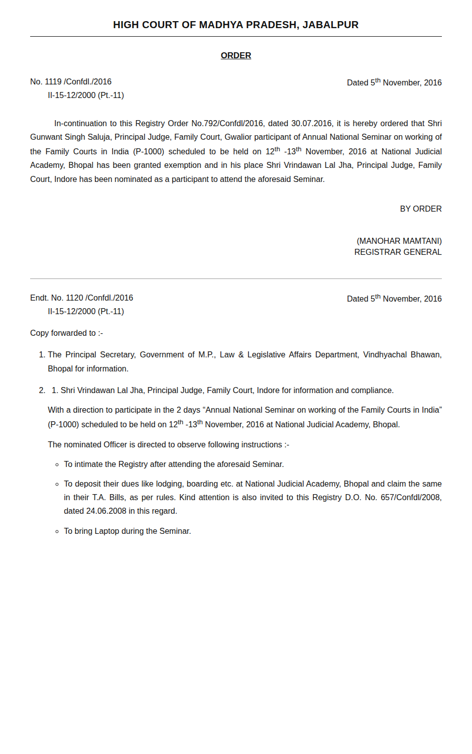High Court of Madhya Pradesh, Jabalpur
Order
No. 1119 /Confdl./2016 II-15-12/2000 (Pt.-11)
Dated 5th November, 2016
In-continuation to this Registry Order No.792/Confdl/2016, dated 30.07.2016, it is hereby ordered that Shri Gunwant Singh Saluja, Principal Judge, Family Court, Gwalior participant of Annual National Seminar on working of the Family Courts in India (P-1000) scheduled to be held on 12th -13th November, 2016 at National Judicial Academy, Bhopal has been granted exemption and in his place Shri Vrindawan Lal Jha, Principal Judge, Family Court, Indore has been nominated as a participant to attend the aforesaid Seminar.
By Order
(Manohar Mamtani) Registrar General
Endt. No. 1120 /Confdl./2016 II-15-12/2000 (Pt.-11)
Dated 5th November, 2016
Copy forwarded to :-
The Principal Secretary, Government of M.P., Law & Legislative Affairs Department, Vindhyachal Bhawan, Bhopal for information.
Shri Vrindawan Lal Jha, Principal Judge, Family Court, Indore for information and compliance.
With a direction to participate in the 2 days “Annual National Seminar on working of the Family Courts in India” (P-1000) scheduled to be held on 12th -13th November, 2016 at National Judicial Academy, Bhopal.
The nominated Officer is directed to observe following instructions :-
To intimate the Registry after attending the aforesaid Seminar.
To deposit their dues like lodging, boarding etc. at National Judicial Academy, Bhopal and claim the same in their T.A. Bills, as per rules. Kind attention is also invited to this Registry D.O. No. 657/Confdl/2008, dated 24.06.2008 in this regard.
To bring Laptop during the Seminar.